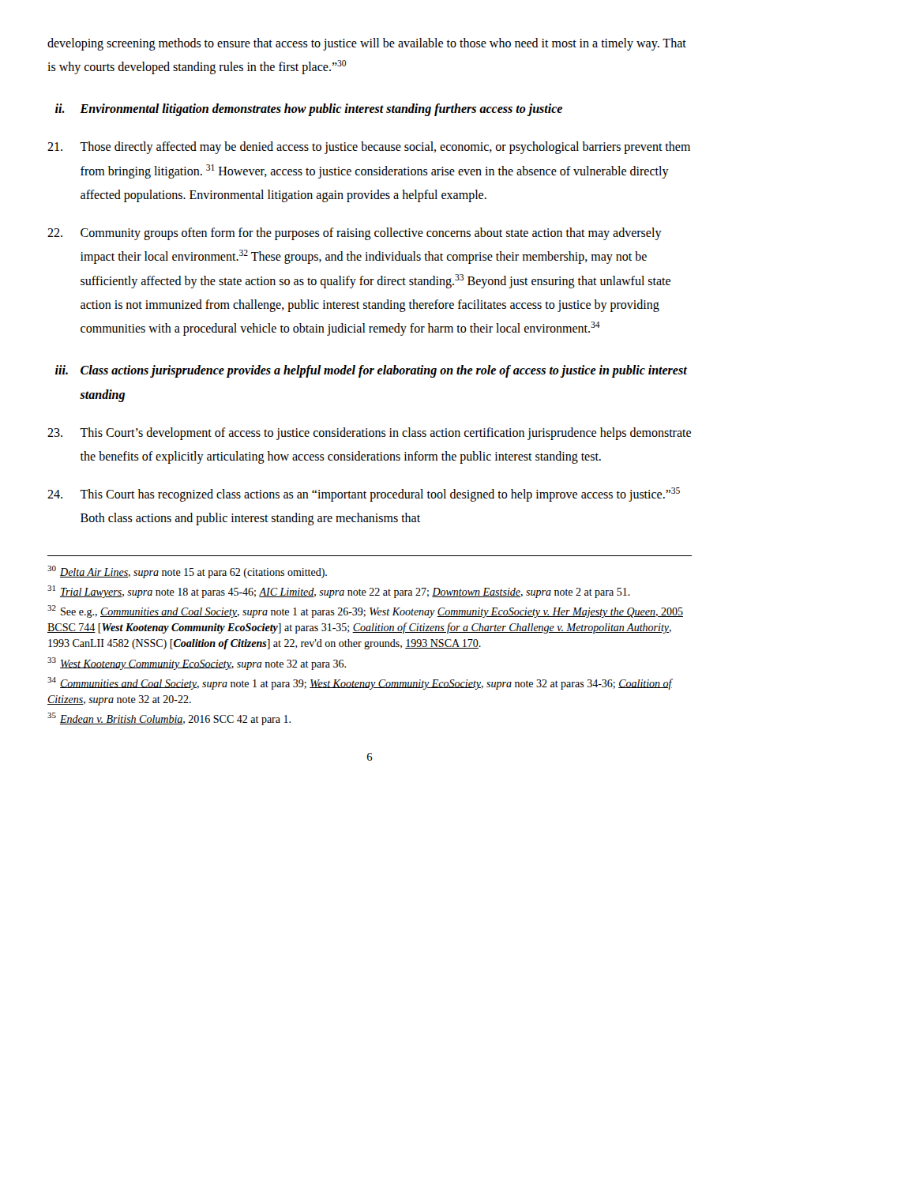developing screening methods to ensure that access to justice will be available to those who need it most in a timely way. That is why courts developed standing rules in the first place.”30
ii.
Environmental litigation demonstrates how public interest standing furthers access to justice
21.
Those directly affected may be denied access to justice because social, economic, or psychological barriers prevent them from bringing litigation. 31 However, access to justice considerations arise even in the absence of vulnerable directly affected populations. Environmental litigation again provides a helpful example.
22.
Community groups often form for the purposes of raising collective concerns about state action that may adversely impact their local environment.32 These groups, and the individuals that comprise their membership, may not be sufficiently affected by the state action so as to qualify for direct standing.33 Beyond just ensuring that unlawful state action is not immunized from challenge, public interest standing therefore facilitates access to justice by providing communities with a procedural vehicle to obtain judicial remedy for harm to their local environment.34
iii.
Class actions jurisprudence provides a helpful model for elaborating on the role of access to justice in public interest standing
23.
This Court’s development of access to justice considerations in class action certification jurisprudence helps demonstrate the benefits of explicitly articulating how access considerations inform the public interest standing test.
24.
This Court has recognized class actions as an “important procedural tool designed to help improve access to justice.”35 Both class actions and public interest standing are mechanisms that
30 Delta Air Lines, supra note 15 at para 62 (citations omitted).
31 Trial Lawyers, supra note 18 at paras 45-46; AIC Limited, supra note 22 at para 27; Downtown Eastside, supra note 2 at para 51.
32 See e.g., Communities and Coal Society, supra note 1 at paras 26-39; West Kootenay Community EcoSociety v. Her Majesty the Queen, 2005 BCSC 744 [West Kootenay Community EcoSociety] at paras 31-35; Coalition of Citizens for a Charter Challenge v. Metropolitan Authority, 1993 CanLII 4582 (NSSC) [Coalition of Citizens] at 22, rev'd on other grounds, 1993 NSCA 170.
33 West Kootenay Community EcoSociety, supra note 32 at para 36.
34 Communities and Coal Society, supra note 1 at para 39; West Kootenay Community EcoSociety, supra note 32 at paras 34-36; Coalition of Citizens, supra note 32 at 20-22.
35 Endean v. British Columbia, 2016 SCC 42 at para 1.
6